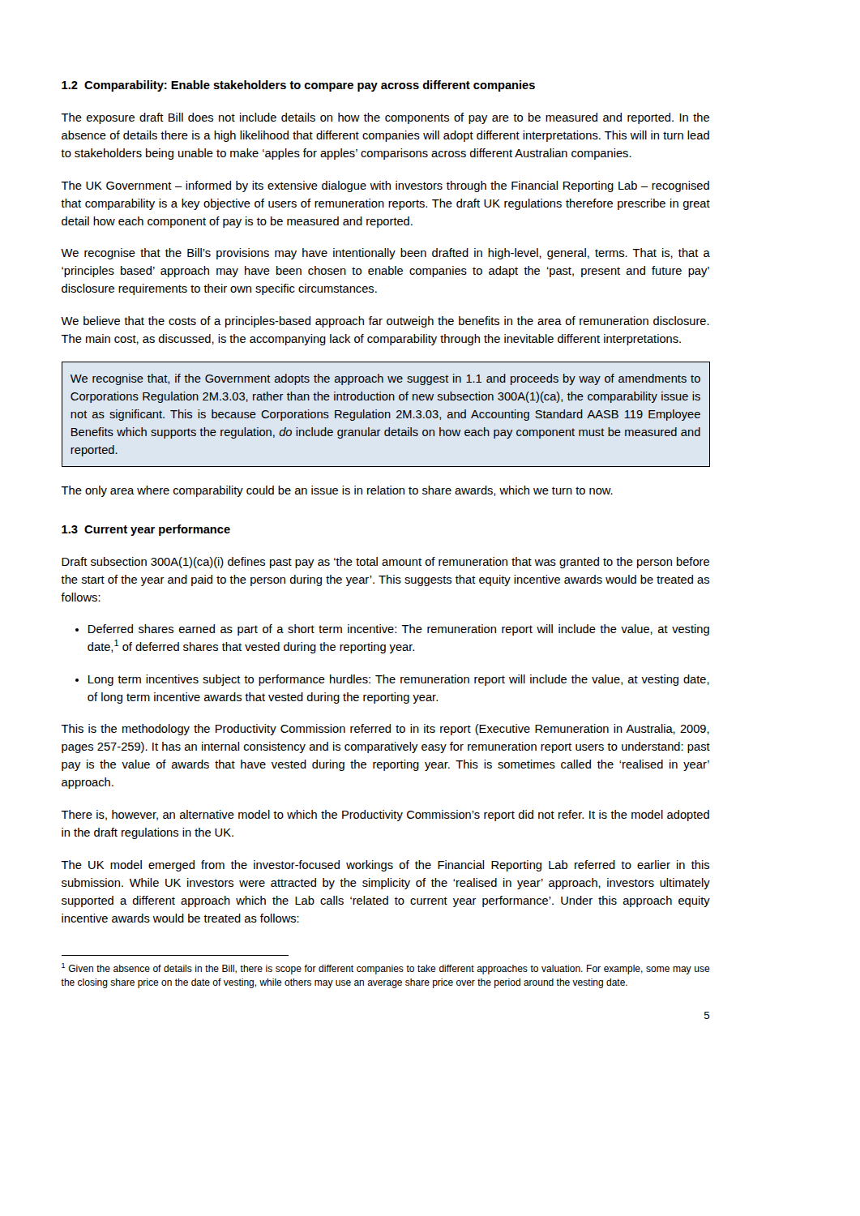1.2 Comparability: Enable stakeholders to compare pay across different companies
The exposure draft Bill does not include details on how the components of pay are to be measured and reported. In the absence of details there is a high likelihood that different companies will adopt different interpretations. This will in turn lead to stakeholders being unable to make ‘apples for apples’ comparisons across different Australian companies.
The UK Government – informed by its extensive dialogue with investors through the Financial Reporting Lab – recognised that comparability is a key objective of users of remuneration reports. The draft UK regulations therefore prescribe in great detail how each component of pay is to be measured and reported.
We recognise that the Bill’s provisions may have intentionally been drafted in high-level, general, terms. That is, that a ‘principles based’ approach may have been chosen to enable companies to adapt the ‘past, present and future pay’ disclosure requirements to their own specific circumstances.
We believe that the costs of a principles-based approach far outweigh the benefits in the area of remuneration disclosure. The main cost, as discussed, is the accompanying lack of comparability through the inevitable different interpretations.
We recognise that, if the Government adopts the approach we suggest in 1.1 and proceeds by way of amendments to Corporations Regulation 2M.3.03, rather than the introduction of new subsection 300A(1)(ca), the comparability issue is not as significant. This is because Corporations Regulation 2M.3.03, and Accounting Standard AASB 119 Employee Benefits which supports the regulation, do include granular details on how each pay component must be measured and reported.
The only area where comparability could be an issue is in relation to share awards, which we turn to now.
1.3 Current year performance
Draft subsection 300A(1)(ca)(i) defines past pay as ‘the total amount of remuneration that was granted to the person before the start of the year and paid to the person during the year’. This suggests that equity incentive awards would be treated as follows:
Deferred shares earned as part of a short term incentive: The remuneration report will include the value, at vesting date,1 of deferred shares that vested during the reporting year.
Long term incentives subject to performance hurdles: The remuneration report will include the value, at vesting date, of long term incentive awards that vested during the reporting year.
This is the methodology the Productivity Commission referred to in its report (Executive Remuneration in Australia, 2009, pages 257-259). It has an internal consistency and is comparatively easy for remuneration report users to understand: past pay is the value of awards that have vested during the reporting year. This is sometimes called the ‘realised in year’ approach.
There is, however, an alternative model to which the Productivity Commission’s report did not refer. It is the model adopted in the draft regulations in the UK.
The UK model emerged from the investor-focused workings of the Financial Reporting Lab referred to earlier in this submission. While UK investors were attracted by the simplicity of the ‘realised in year’ approach, investors ultimately supported a different approach which the Lab calls ‘related to current year performance’. Under this approach equity incentive awards would be treated as follows:
1 Given the absence of details in the Bill, there is scope for different companies to take different approaches to valuation. For example, some may use the closing share price on the date of vesting, while others may use an average share price over the period around the vesting date.
5